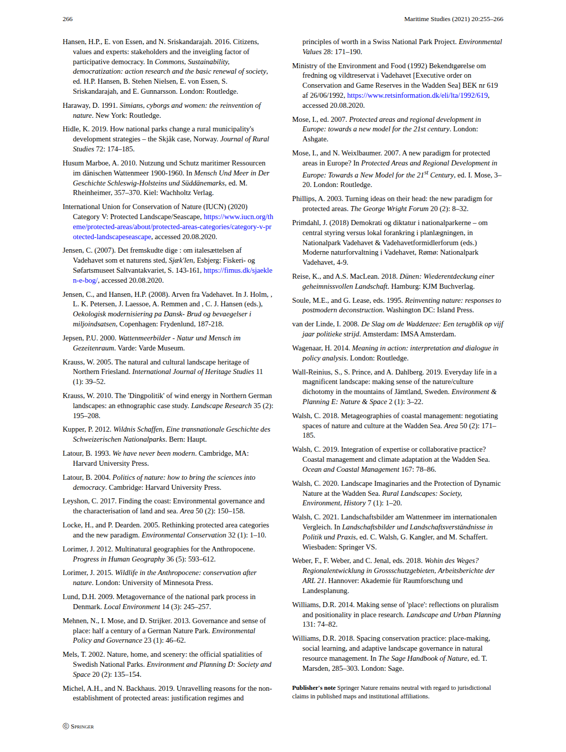266 Maritime Studies (2021) 20:255–266
Hansen, H.P., E. von Essen, and N. Sriskandarajah. 2016. Citizens, values and experts: stakeholders and the inveigling factor of participative democracy. In Commons, Sustainability, democratization: action research and the basic renewal of society, ed. H.P. Hansen, B. Stehen Nielsen, E. von Essen, S. Sriskandarajah, and E. Gunnarsson. London: Routledge.
Haraway, D. 1991. Simians, cyborgs and women: the reinvention of nature. New York: Routledge.
Hidle, K. 2019. How national parks change a rural municipality's development strategies – the Skjåk case, Norway. Journal of Rural Studies 72: 174–185.
Husum Marboe, A. 2010. Nutzung und Schutz maritimer Ressourcen im dänischen Wattenmeer 1900-1960. In Mensch Und Meer in Der Geschichte Schleswig-Holsteins und Süddänemarks, ed. M. Rheinheimer, 357–370. Kiel: Wachholtz Verlag.
International Union for Conservation of Nature (IUCN) (2020) Category V: Protected Landscape/Seascape, https://www.iucn.org/theme/protected-areas/about/protected-areas-categories/category-v-protected-landscapeseascape, accessed 20.08.2020.
Jensen, C. (2007). Det fremskudte dige : om italesættelsen af Vadehavet som et naturens sted, Sjæk'len, Esbjerg: Fiskeri- og Søfartsmuseet Saltvantakvariet, S. 143-161, https://fimus.dk/sjaeklen-e-bog/, accessed 20.08.2020.
Jensen, C., and Hansen, H.P. (2008). Arven fra Vadehavet. In J. Holm, , L. K. Petersen, J. Laessoe, A. Remmen and , C. J. Hansen (eds.), Oekologisk modernisiering pa Dansk- Brud og bevaegelser i miljoindsatsen, Copenhagen: Frydenlund, 187-218.
Jepsen, P.U. 2000. Wattenmeerbilder - Natur und Mensch im Gezeitenraum. Varde: Varde Museum.
Krauss, W. 2005. The natural and cultural landscape heritage of Northern Friesland. International Journal of Heritage Studies 11 (1): 39–52.
Krauss, W. 2010. The 'Dingpolitik' of wind energy in Northern German landscapes: an ethnographic case study. Landscape Research 35 (2): 195–208.
Kupper, P. 2012. Wildnis Schaffen, Eine transnationale Geschichte des Schweizerischen Nationalparks. Bern: Haupt.
Latour, B. 1993. We have never been modern. Cambridge, MA: Harvard University Press.
Latour, B. 2004. Politics of nature: how to bring the sciences into democracy. Cambridge: Harvard University Press.
Leyshon, C. 2017. Finding the coast: Environmental governance and the characterisation of land and sea. Area 50 (2): 150–158.
Locke, H., and P. Dearden. 2005. Rethinking protected area categories and the new paradigm. Environmental Conservation 32 (1): 1–10.
Lorimer, J. 2012. Multinatural geographies for the Anthropocene. Progress in Human Geography 36 (5): 593–612.
Lorimer, J. 2015. Wildlife in the Anthropocene: conservation after nature. London: University of Minnesota Press.
Lund, D.H. 2009. Metagovernance of the national park process in Denmark. Local Environment 14 (3): 245–257.
Mehnen, N., I. Mose, and D. Strijker. 2013. Governance and sense of place: half a century of a German Nature Park. Environmental Policy and Governance 23 (1): 46–62.
Mels, T. 2002. Nature, home, and scenery: the official spatialities of Swedish National Parks. Environment and Planning D: Society and Space 20 (2): 135–154.
Michel, A.H., and N. Backhaus. 2019. Unravelling reasons for the non-establishment of protected areas: justification regimes and principles of worth in a Swiss National Park Project. Environmental Values 28: 171–190.
Ministry of the Environment and Food (1992) Bekendtgørelse om fredning og vildtreservat i Vadehavet [Executive order on Conservation and Game Reserves in the Wadden Sea] BEK nr 619 af 26/06/1992, https://www.retsinformation.dk/eli/lta/1992/619, accessed 20.08.2020.
Mose, I., ed. 2007. Protected areas and regional development in Europe: towards a new model for the 21st century. London: Ashgate.
Mose, I., and N. Weixlbaumer. 2007. A new paradigm for protected areas in Europe? In Protected Areas and Regional Development in Europe: Towards a New Model for the 21st Century, ed. I. Mose, 3–20. London: Routledge.
Phillips, A. 2003. Turning ideas on their head: the new paradigm for protected areas. The George Wright Forum 20 (2): 8–32.
Primdahl, J. (2018) Demokrati og diktatur i nationalparkerne – om central styring versus lokal forankring i planlægningen, in Nationalpark Vadehavet & Vadehavetformidlerforum (eds.) Moderne naturforvaltning i Vadehavet, Rømø: Nationalpark Vadehavet, 4-9.
Reise, K., and A.S. MacLean. 2018. Dünen: Wiederentdeckung einer geheimnissvollen Landschaft. Hamburg: KJM Buchverlag.
Soule, M.E., and G. Lease, eds. 1995. Reinventing nature: responses to postmodern deconstruction. Washington DC: Island Press.
van der Linde, I. 2008. De Slag om de Waddenzee: Een terugblik op vijf jaar politieke strijd. Amsterdam: IMSA Amsterdam.
Wagenaar, H. 2014. Meaning in action: interpretation and dialogue in policy analysis. London: Routledge.
Wall-Reinius, S., S. Prince, and A. Dahlberg. 2019. Everyday life in a magnificent landscape: making sense of the nature/culture dichotomy in the mountains of Jämtland, Sweden. Environment & Planning E: Nature & Space 2 (1): 3–22.
Walsh, C. 2018. Metageographies of coastal management: negotiating spaces of nature and culture at the Wadden Sea. Area 50 (2): 171–185.
Walsh, C. 2019. Integration of expertise or collaborative practice? Coastal management and climate adaptation at the Wadden Sea. Ocean and Coastal Management 167: 78–86.
Walsh, C. 2020. Landscape Imaginaries and the Protection of Dynamic Nature at the Wadden Sea. Rural Landscapes: Society, Environment, History 7 (1): 1–20.
Walsh, C. 2021. Landschaftsbilder am Wattenmeer im internationalen Vergleich. In Landschaftsbilder und Landschaftsverständnisse in Politik und Praxis, ed. C. Walsh, G. Kangler, and M. Schaffert. Wiesbaden: Springer VS.
Weber, F., F. Weber, and C. Jenal, eds. 2018. Wohin des Weges? Regionalentwicklung in Grossschutzgebieten, Arbeitsberichte der ARL 21. Hannover: Akademie für Raumforschung und Landesplanung.
Williams, D.R. 2014. Making sense of 'place': reflections on pluralism and positionality in place research. Landscape and Urban Planning 131: 74–82.
Williams, D.R. 2018. Spacing conservation practice: place-making, social learning, and adaptive landscape governance in natural resource management. In The Sage Handbook of Nature, ed. T. Marsden, 285–303. London: Sage.
Publisher's note Springer Nature remains neutral with regard to jurisdictional claims in published maps and institutional affiliations.
ⓒ Springer